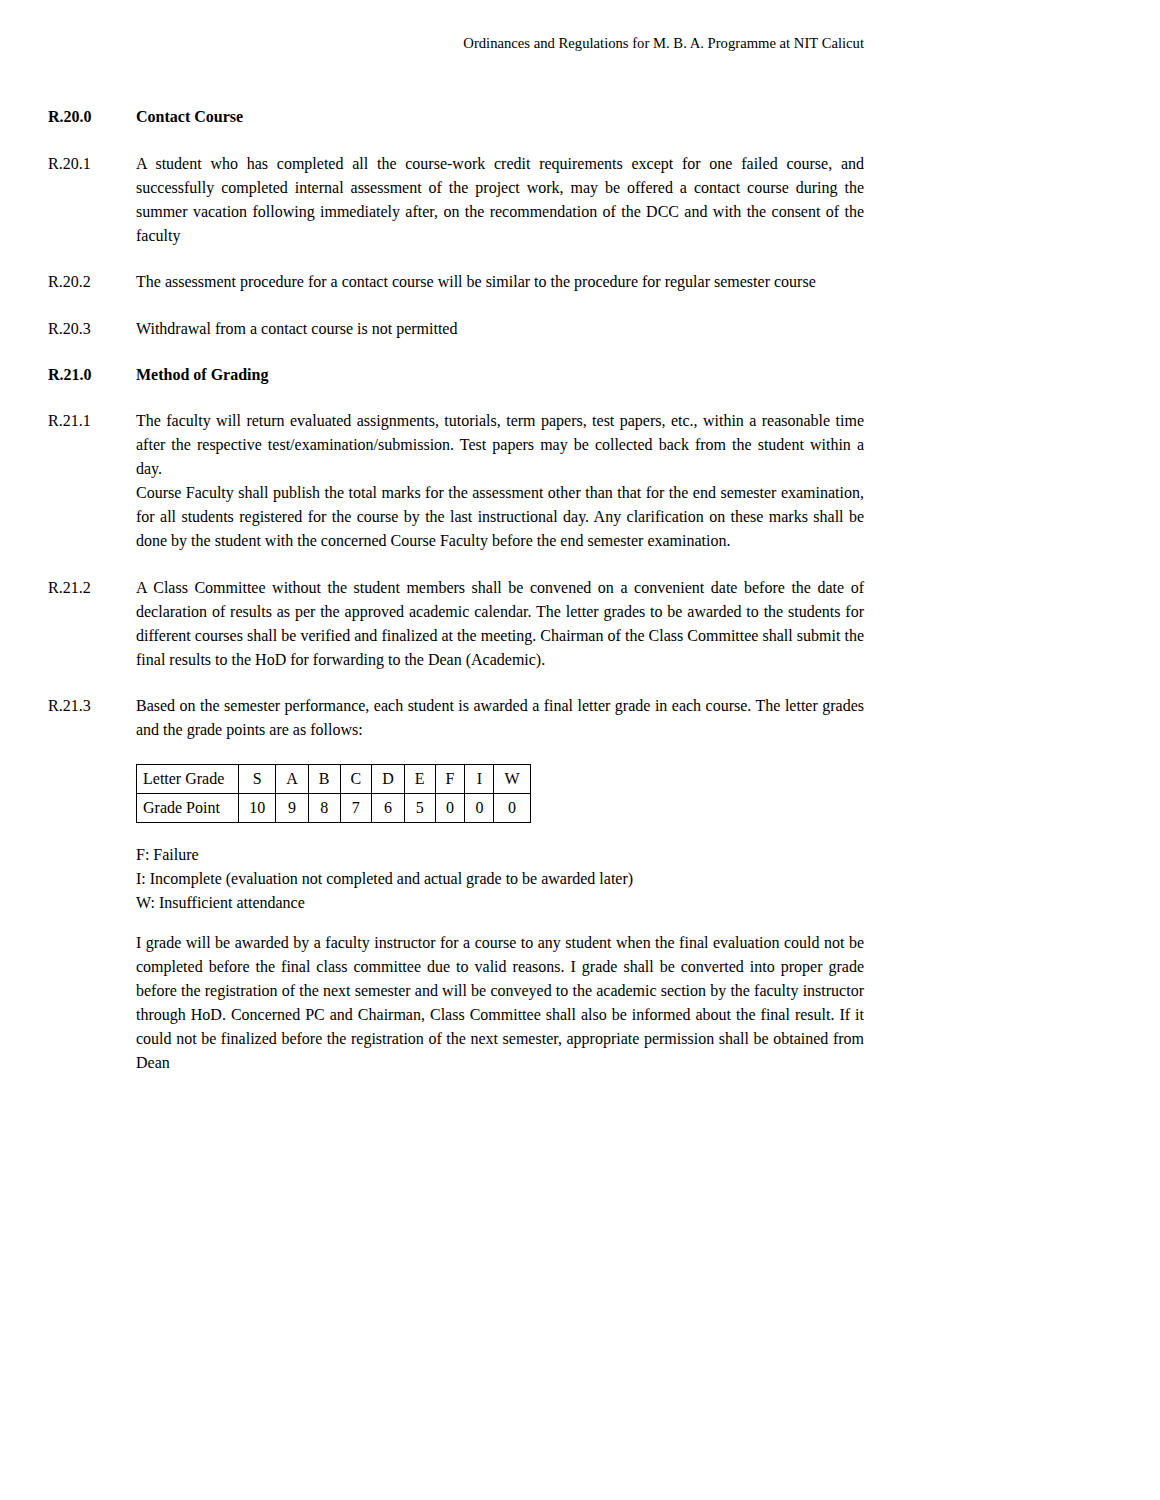Ordinances and Regulations for M. B. A. Programme at NIT Calicut
R.20.0
Contact Course
R.20.1
A student who has completed all the course-work credit requirements except for one failed course, and successfully completed internal assessment of the project work, may be offered a contact course during the summer vacation following immediately after, on the recommendation of the DCC and with the consent of the faculty
R.20.2
The assessment procedure for a contact course will be similar to the procedure for regular semester course
R.20.3
Withdrawal from a contact course is not permitted
R.21.0
Method of Grading
R.21.1
The faculty will return evaluated assignments, tutorials, term papers, test papers, etc., within a reasonable time after the respective test/examination/submission. Test papers may be collected back from the student within a day.
Course Faculty shall publish the total marks for the assessment other than that for the end semester examination, for all students registered for the course by the last instructional day. Any clarification on these marks shall be done by the student with the concerned Course Faculty before the end semester examination.
R.21.2
A Class Committee without the student members shall be convened on a convenient date before the date of declaration of results as per the approved academic calendar. The letter grades to be awarded to the students for different courses shall be verified and finalized at the meeting. Chairman of the Class Committee shall submit the final results to the HoD for forwarding to the Dean (Academic).
R.21.3
Based on the semester performance, each student is awarded a final letter grade in each course. The letter grades and the grade points are as follows:
| Letter Grade | S | A | B | C | D | E | F | I | W |
| Grade Point | 10 | 9 | 8 | 7 | 6 | 5 | 0 | 0 | 0 |
F: Failure
I: Incomplete (evaluation not completed and actual grade to be awarded later)
W: Insufficient attendance
I grade will be awarded by a faculty instructor for a course to any student when the final evaluation could not be completed before the final class committee due to valid reasons. I grade shall be converted into proper grade before the registration of the next semester and will be conveyed to the academic section by the faculty instructor through HoD. Concerned PC and Chairman, Class Committee shall also be informed about the final result. If it could not be finalized before the registration of the next semester, appropriate permission shall be obtained from Dean